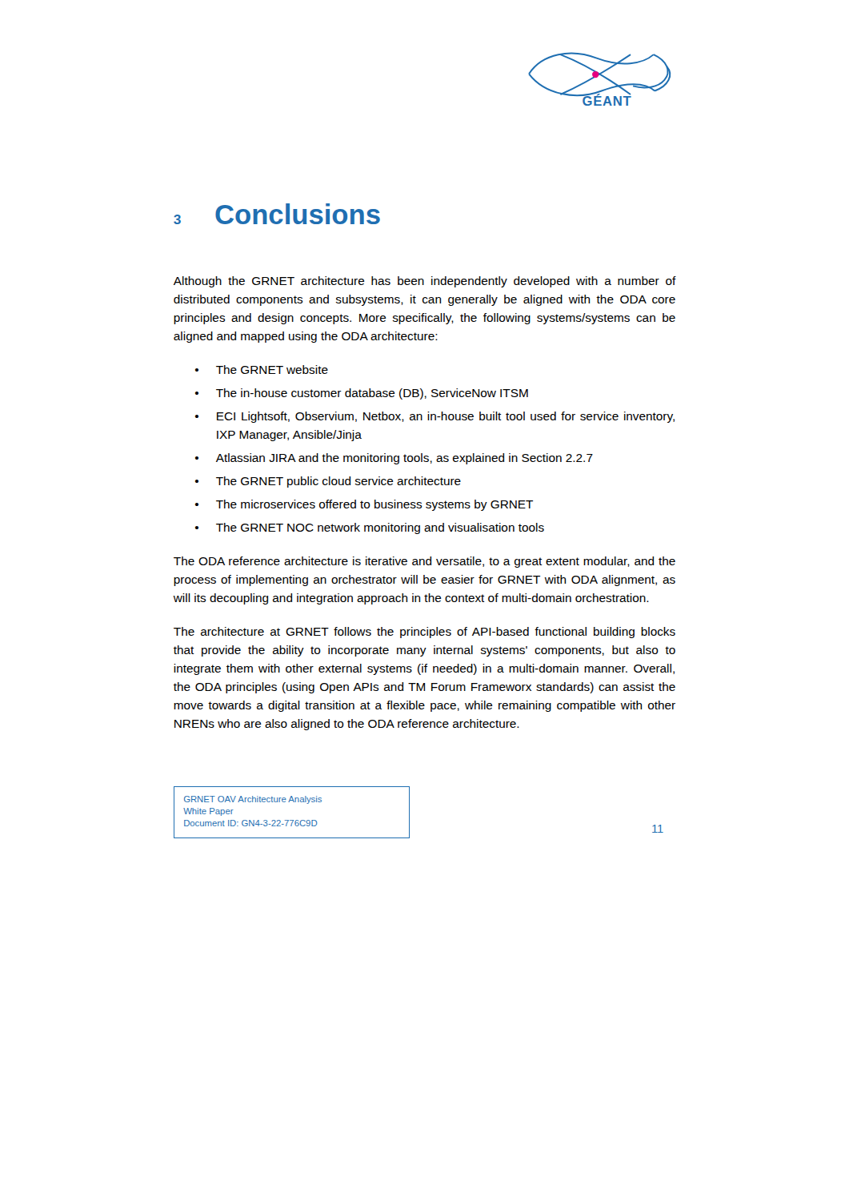GÉANT
3 Conclusions
Although the GRNET architecture has been independently developed with a number of distributed components and subsystems, it can generally be aligned with the ODA core principles and design concepts. More specifically, the following systems/systems can be aligned and mapped using the ODA architecture:
The GRNET website
The in-house customer database (DB), ServiceNow ITSM
ECI Lightsoft, Observium, Netbox, an in-house built tool used for service inventory, IXP Manager, Ansible/Jinja
Atlassian JIRA and the monitoring tools, as explained in Section 2.2.7
The GRNET public cloud service architecture
The microservices offered to business systems by GRNET
The GRNET NOC network monitoring and visualisation tools
The ODA reference architecture is iterative and versatile, to a great extent modular, and the process of implementing an orchestrator will be easier for GRNET with ODA alignment, as will its decoupling and integration approach in the context of multi-domain orchestration.
The architecture at GRNET follows the principles of API-based functional building blocks that provide the ability to incorporate many internal systems' components, but also to integrate them with other external systems (if needed) in a multi-domain manner. Overall, the ODA principles (using Open APIs and TM Forum Frameworx standards) can assist the move towards a digital transition at a flexible pace, while remaining compatible with other NRENs who are also aligned to the ODA reference architecture.
GRNET OAV Architecture Analysis
White Paper
Document ID: GN4-3-22-776C9D
11